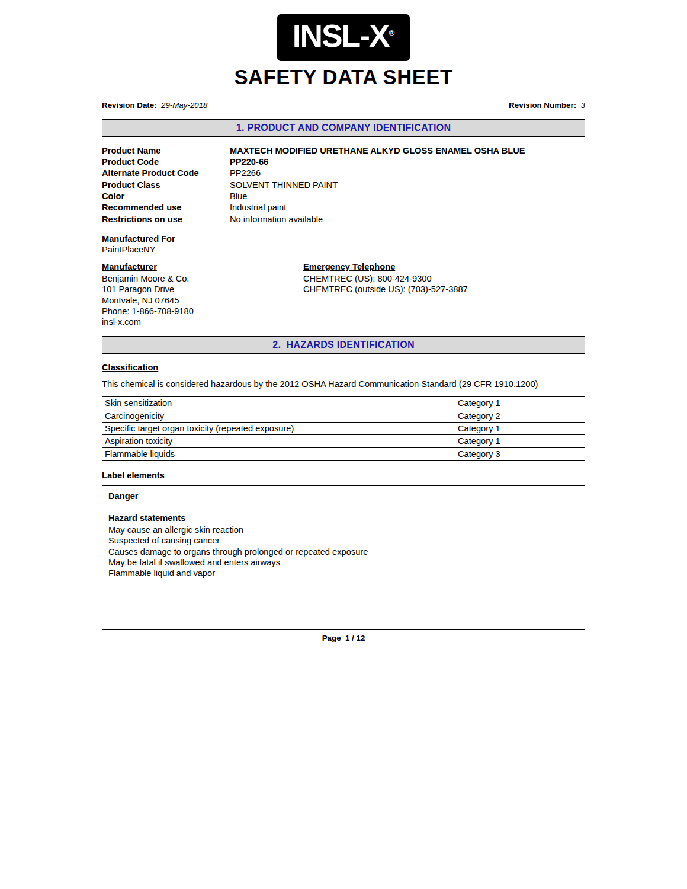INSL-X®
SAFETY DATA SHEET
Revision Date: 29-May-2018
Revision Number: 3
1. PRODUCT AND COMPANY IDENTIFICATION
| Product Name | MAXTECH MODIFIED URETHANE ALKYD GLOSS ENAMEL OSHA BLUE |
| Product Code | PP220-66 |
| Alternate Product Code | PP2266 |
| Product Class | SOLVENT THINNED PAINT |
| Color | Blue |
| Recommended use | Industrial paint |
| Restrictions on use | No information available |
Manufactured For
PaintPlaceNY
Manufacturer
Benjamin Moore & Co.
101 Paragon Drive
Montvale, NJ 07645
Phone: 1-866-708-9180
insl-x.com
Emergency Telephone
CHEMTREC (US): 800-424-9300
CHEMTREC (outside US): (703)-527-3887
2. HAZARDS IDENTIFICATION
Classification
This chemical is considered hazardous by the 2012 OSHA Hazard Communication Standard (29 CFR 1910.1200)
| Skin sensitization | Category 1 |
| Carcinogenicity | Category 2 |
| Specific target organ toxicity (repeated exposure) | Category 1 |
| Aspiration toxicity | Category 1 |
| Flammable liquids | Category 3 |
Label elements
Danger
Hazard statements
May cause an allergic skin reaction
Suspected of causing cancer
Causes damage to organs through prolonged or repeated exposure
May be fatal if swallowed and enters airways
Flammable liquid and vapor
Page 1 / 12